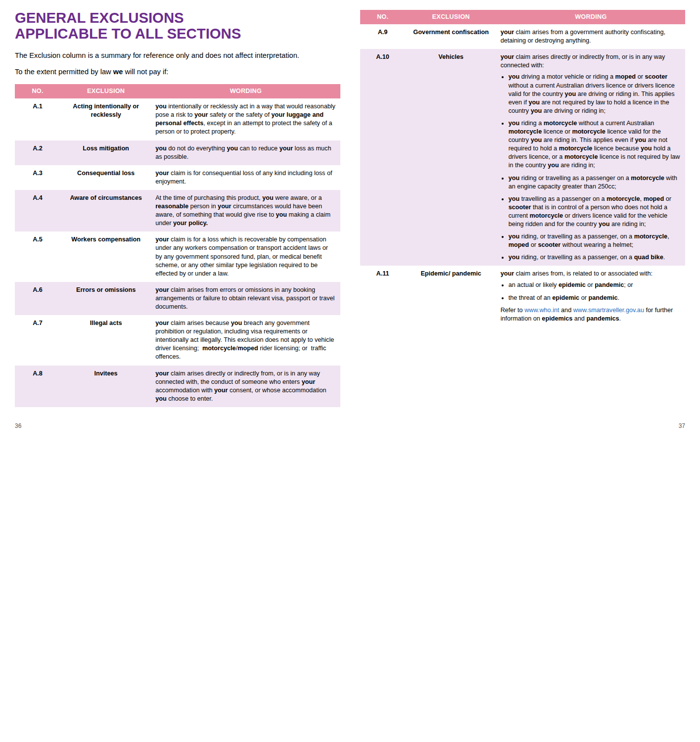GENERAL EXCLUSIONS
APPLICABLE TO ALL SECTIONS
The Exclusion column is a summary for reference only and does not affect interpretation.
To the extent permitted by law we will not pay if:
| NO. | EXCLUSION | WORDING |
| --- | --- | --- |
| A.1 | Acting intentionally or recklessly | you intentionally or recklessly act in a way that would reasonably pose a risk to your safety or the safety of your luggage and personal effects , except in an attempt to protect the safety of a person or to protect property. |
| A.2 | Loss mitigation | you do not do everything you can to reduce your loss as much as possible. |
| A.3 | Consequential loss | your claim is for consequential loss of any kind including loss of enjoyment. |
| A.4 | Aware of circumstances | At the time of purchasing this product, you were aware, or a reasonable person in your circumstances would have been aware, of something that would give rise to you making a claim under your policy. |
| A.5 | Workers compensation | your claim is for a loss which is recoverable by compensation under any workers compensation or transport accident laws or by any government sponsored fund, plan, or medical benefit scheme, or any other similar type legislation required to be effected by or under a law. |
| A.6 | Errors or omissions | your claim arises from errors or omissions in any booking arrangements or failure to obtain relevant visa, passport or travel documents. |
| A.7 | Illegal acts | your claim arises because you breach any government prohibition or regulation, including visa requirements or intentionally act illegally. This exclusion does not apply to vehicle driver licensing; motorcycle / moped rider licensing; or traffic offences. |
| A.8 | Invitees | your claim arises directly or indirectly from, or is in any way connected with, the conduct of someone who enters your accommodation with your consent, or whose accommodation you choose to enter. |
| NO. | EXCLUSION | WORDING |
| --- | --- | --- |
| A.9 | Government confiscation | your claim arises from a government authority confiscating, detaining or destroying anything. |
| A.10 | Vehicles | your claim arises directly or indirectly from, or is in any way connected with: you driving a motor vehicle or riding a moped or scooter without a current Australian drivers licence or drivers licence valid for the country you are driving or riding in. This applies even if you are not required by law to hold a licence in the country you are driving or riding in; you riding a motorcycle without a current Australian motorcycle licence or motorcycle licence valid for the country you are riding in. This applies even if you are not required to hold a motorcycle licence because you hold a drivers licence, or a motorcycle licence is not required by law in the country you are riding in; you riding or travelling as a passenger on a motorcycle with an engine capacity greater than 250cc; you travelling as a passenger on a motorcycle , moped or scooter that is in control of a person who does not hold a current motorcycle or drivers licence valid for the vehicle being ridden and for the country you are riding in; you riding, or travelling as a passenger, on a motorcycle , moped or scooter without wearing a helmet; you riding, or travelling as a passenger, on a quad bike . |
| A.11 | Epidemic/ pandemic | your claim arises from, is related to or associated with: an actual or likely epidemic or pandemic ; or the threat of an epidemic or pandemic . Refer to www.who.int and www.smartraveller.gov.au for further information on epidemics and pandemics . |
36 37